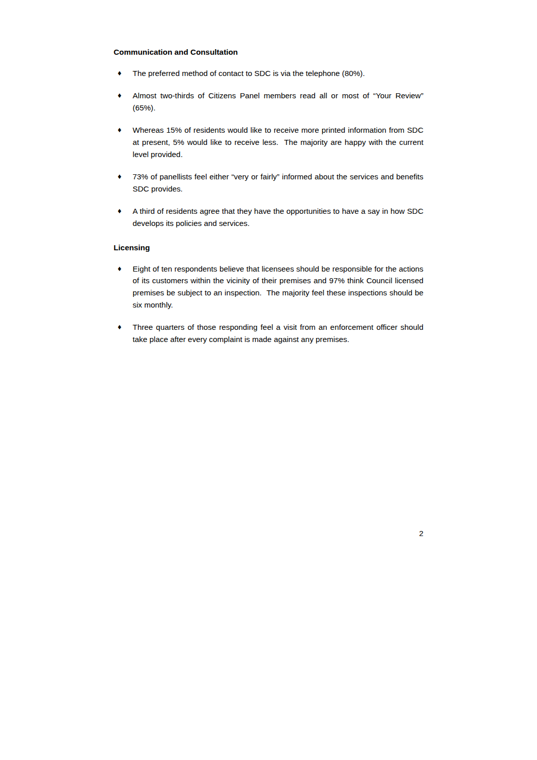Communication and Consultation
The preferred method of contact to SDC is via the telephone (80%).
Almost two-thirds of Citizens Panel members read all or most of “Your Review” (65%).
Whereas 15% of residents would like to receive more printed information from SDC at present, 5% would like to receive less. The majority are happy with the current level provided.
73% of panellists feel either “very or fairly” informed about the services and benefits SDC provides.
A third of residents agree that they have the opportunities to have a say in how SDC develops its policies and services.
Licensing
Eight of ten respondents believe that licensees should be responsible for the actions of its customers within the vicinity of their premises and 97% think Council licensed premises be subject to an inspection. The majority feel these inspections should be six monthly.
Three quarters of those responding feel a visit from an enforcement officer should take place after every complaint is made against any premises.
2